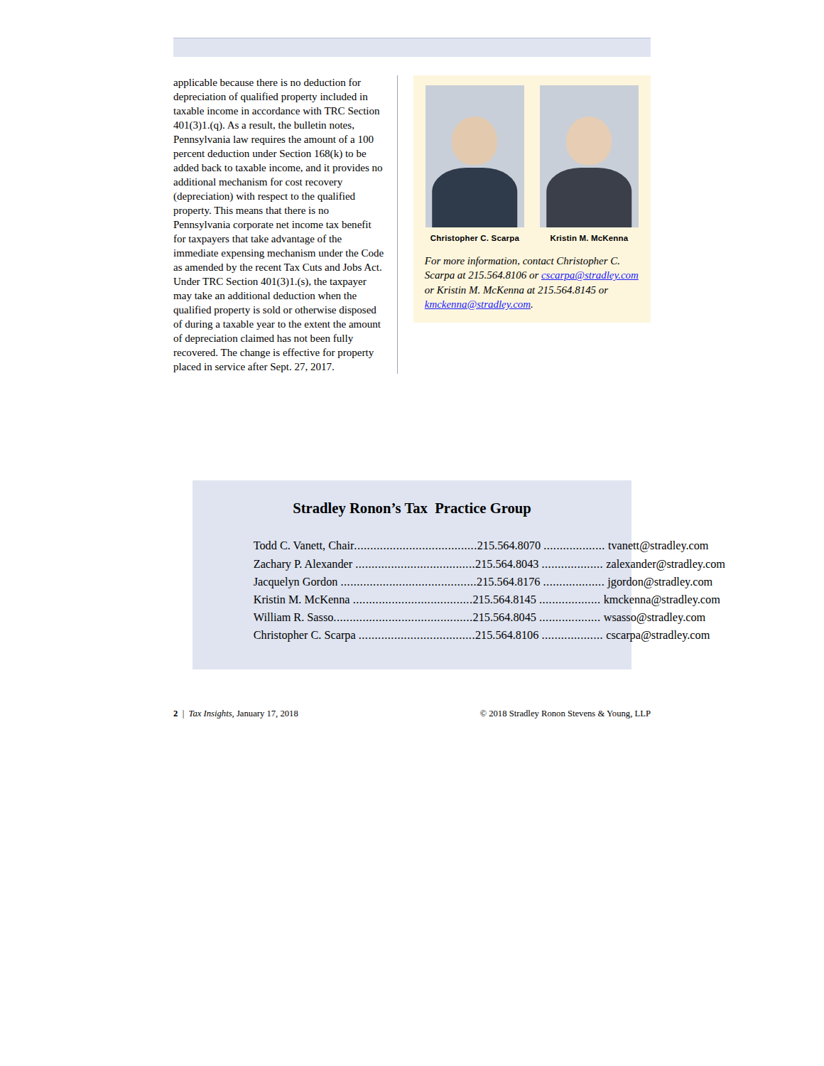applicable because there is no deduction for depreciation of qualified property included in taxable income in accordance with TRC Section 401(3)1.(q). As a result, the bulletin notes, Pennsylvania law requires the amount of a 100 percent deduction under Section 168(k) to be added back to taxable income, and it provides no additional mechanism for cost recovery (depreciation) with respect to the qualified property. This means that there is no Pennsylvania corporate net income tax benefit for taxpayers that take advantage of the immediate expensing mechanism under the Code as amended by the recent Tax Cuts and Jobs Act. Under TRC Section 401(3)1.(s), the taxpayer may take an additional deduction when the qualified property is sold or otherwise disposed of during a taxable year to the extent the amount of depreciation claimed has not been fully recovered. The change is effective for property placed in service after Sept. 27, 2017.
Christopher C. Scarpa
Kristin M. McKenna
For more information, contact Christopher C. Scarpa at 215.564.8106 or cscarpa@stradley.com or Kristin M. McKenna at 215.564.8145 or kmckenna@stradley.com.
Stradley Ronon’s Tax Practice Group
Todd C. Vanett, Chair...................................... 215.564.8070 ................... tvanett@stradley.com
Zachary P. Alexander ..................................... 215.564.8043 ................... zalexander@stradley.com
Jacquelyn Gordon .......................................... 215.564.8176 ................... jgordon@stradley.com
Kristin M. McKenna ..................................... 215.564.8145 ................... kmckenna@stradley.com
William R. Sasso........................................... 215.564.8045 ................... wsasso@stradley.com
Christopher C. Scarpa .................................... 215.564.8106 ................... cscarpa@stradley.com
2 | Tax Insights, January 17, 2018
© 2018 Stradley Ronon Stevens & Young, LLP